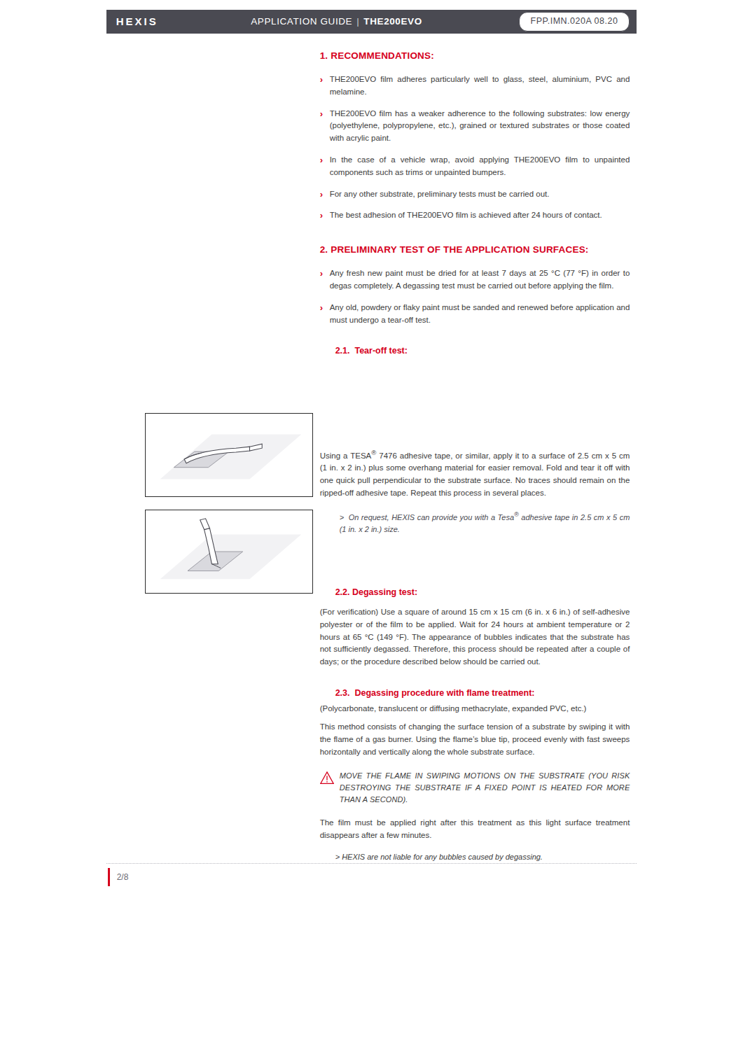HEXIS
APPLICATION GUIDE | THE200EVO
FPP.IMN.020A 08.20
1. RECOMMENDATIONS:
THE200EVO film adheres particularly well to glass, steel, aluminium, PVC and melamine.
THE200EVO film has a weaker adherence to the following substrates: low energy (polyethylene, polypropylene, etc.), grained or textured substrates or those coated with acrylic paint.
In the case of a vehicle wrap, avoid applying THE200EVO film to unpainted components such as trims or unpainted bumpers.
For any other substrate, preliminary tests must be carried out.
The best adhesion of THE200EVO film is achieved after 24 hours of contact.
2. PRELIMINARY TEST OF THE APPLICATION SURFACES:
Any fresh new paint must be dried for at least 7 days at 25 °C (77 °F) in order to degas completely. A degassing test must be carried out before applying the film.
Any old, powdery or flaky paint must be sanded and renewed before application and must undergo a tear-off test.
2.1. Tear-off test:
Using a TESA® 7476 adhesive tape, or similar, apply it to a surface of 2.5 cm x 5 cm (1 in. x 2 in.) plus some overhang material for easier removal. Fold and tear it off with one quick pull perpendicular to the substrate surface. No traces should remain on the ripped-off adhesive tape. Repeat this process in several places.
> On request, HEXIS can provide you with a Tesa® adhesive tape in 2.5 cm x 5 cm (1 in. x 2 in.) size.
2.2. Degassing test:
(For verification) Use a square of around 15 cm x 15 cm (6 in. x 6 in.) of self-adhesive polyester or of the film to be applied. Wait for 24 hours at ambient temperature or 2 hours at 65 °C (149 °F). The appearance of bubbles indicates that the substrate has not sufficiently degassed. Therefore, this process should be repeated after a couple of days; or the procedure described below should be carried out.
2.3. Degassing procedure with flame treatment:
(Polycarbonate, translucent or diffusing methacrylate, expanded PVC, etc.)
This method consists of changing the surface tension of a substrate by swiping it with the flame of a gas burner. Using the flame’s blue tip, proceed evenly with fast sweeps horizontally and vertically along the whole substrate surface.
MOVE THE FLAME IN SWIPING MOTIONS ON THE SUBSTRATE (YOU RISK DESTROYING THE SUBSTRATE IF A FIXED POINT IS HEATED FOR MORE THAN A SECOND).
The film must be applied right after this treatment as this light surface treatment disappears after a few minutes.
> HEXIS are not liable for any bubbles caused by degassing.
2/8